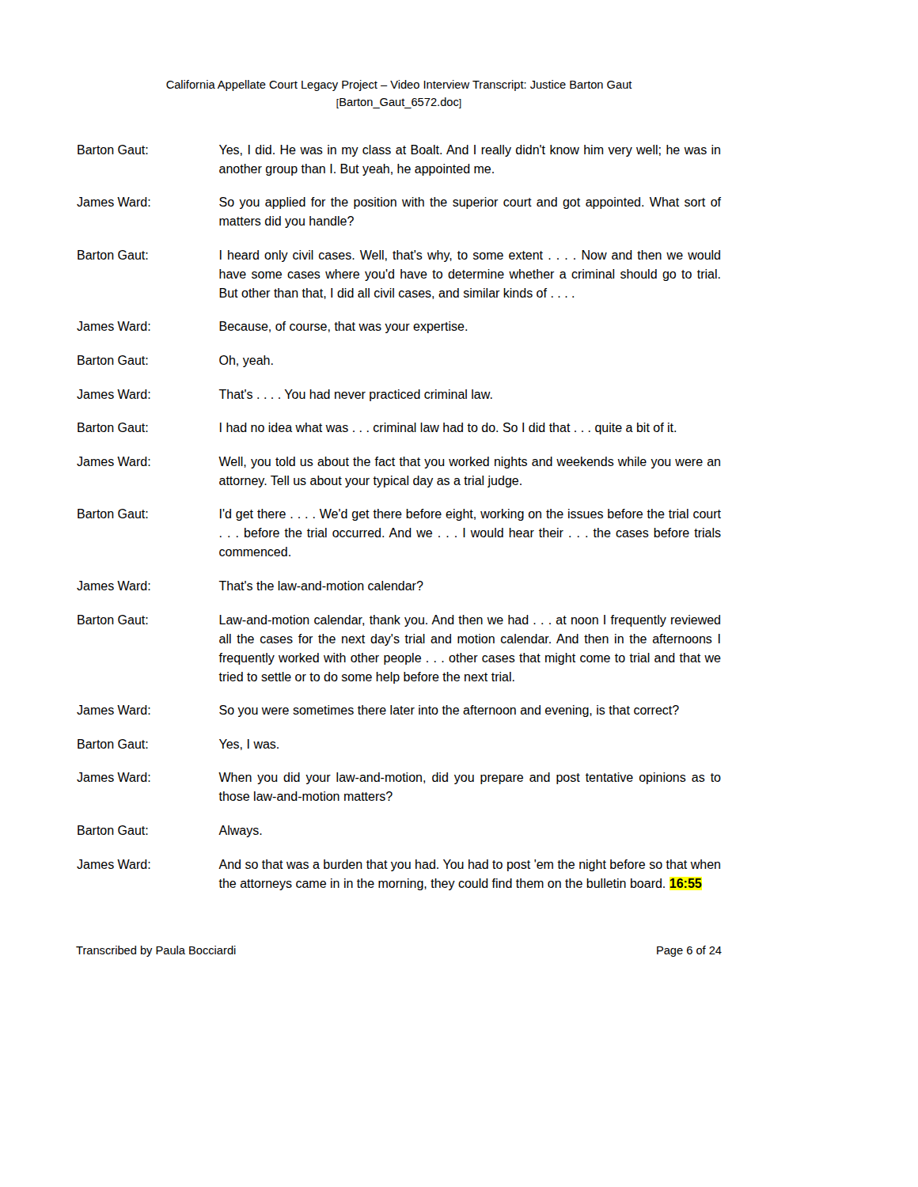California Appellate Court Legacy Project – Video Interview Transcript: Justice Barton Gaut [Barton_Gaut_6572.doc]
| Barton Gaut: | Yes, I did. He was in my class at Boalt. And I really didn't know him very well; he was in another group than I. But yeah, he appointed me. |
| James Ward: | So you applied for the position with the superior court and got appointed. What sort of matters did you handle? |
| Barton Gaut: | I heard only civil cases. Well, that's why, to some extent . . . . Now and then we would have some cases where you'd have to determine whether a criminal should go to trial. But other than that, I did all civil cases, and similar kinds of . . . . |
| James Ward: | Because, of course, that was your expertise. |
| Barton Gaut: | Oh, yeah. |
| James Ward: | That's . . . . You had never practiced criminal law. |
| Barton Gaut: | I had no idea what was . . . criminal law had to do. So I did that . . . quite a bit of it. |
| James Ward: | Well, you told us about the fact that you worked nights and weekends while you were an attorney. Tell us about your typical day as a trial judge. |
| Barton Gaut: | I'd get there . . . . We'd get there before eight, working on the issues before the trial court . . . before the trial occurred. And we . . . I would hear their . . . the cases before trials commenced. |
| James Ward: | That's the law-and-motion calendar? |
| Barton Gaut: | Law-and-motion calendar, thank you. And then we had . . . at noon I frequently reviewed all the cases for the next day's trial and motion calendar. And then in the afternoons I frequently worked with other people . . . other cases that might come to trial and that we tried to settle or to do some help before the next trial. |
| James Ward: | So you were sometimes there later into the afternoon and evening, is that correct? |
| Barton Gaut: | Yes, I was. |
| James Ward: | When you did your law-and-motion, did you prepare and post tentative opinions as to those law-and-motion matters? |
| Barton Gaut: | Always. |
| James Ward: | And so that was a burden that you had. You had to post 'em the night before so that when the attorneys came in in the morning, they could find them on the bulletin board. 16:55 |
Transcribed by Paula Bocciardi Page 6 of 24